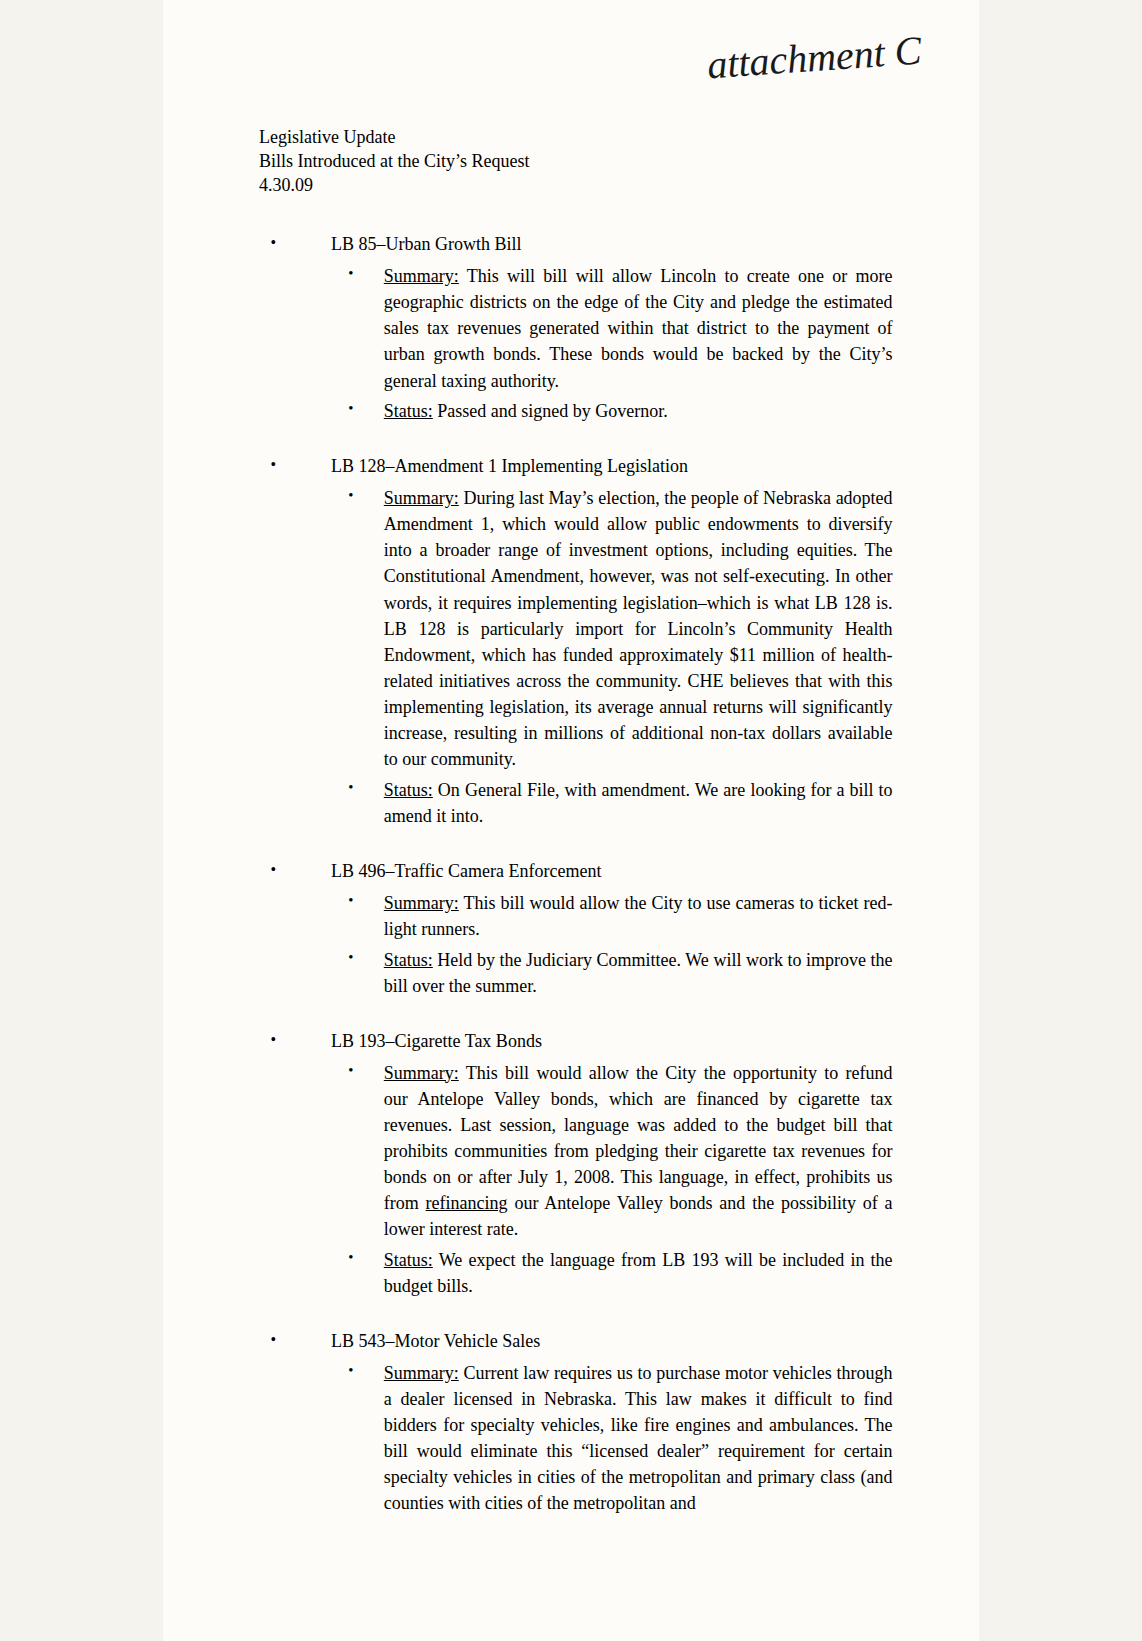attachment C
Legislative Update
Bills Introduced at the City’s Request
4.30.09
LB 85–Urban Growth Bill
Summary: This will bill will allow Lincoln to create one or more geographic districts on the edge of the City and pledge the estimated sales tax revenues generated within that district to the payment of urban growth bonds. These bonds would be backed by the City’s general taxing authority.
Status: Passed and signed by Governor.
LB 128–Amendment 1 Implementing Legislation
Summary: During last May’s election, the people of Nebraska adopted Amendment 1, which would allow public endowments to diversify into a broader range of investment options, including equities. The Constitutional Amendment, however, was not self-executing. In other words, it requires implementing legislation–which is what LB 128 is. LB 128 is particularly import for Lincoln’s Community Health Endowment, which has funded approximately $11 million of health-related initiatives across the community. CHE believes that with this implementing legislation, its average annual returns will significantly increase, resulting in millions of additional non-tax dollars available to our community.
Status: On General File, with amendment. We are looking for a bill to amend it into.
LB 496–Traffic Camera Enforcement
Summary: This bill would allow the City to use cameras to ticket red-light runners.
Status: Held by the Judiciary Committee. We will work to improve the bill over the summer.
LB 193–Cigarette Tax Bonds
Summary: This bill would allow the City the opportunity to refund our Antelope Valley bonds, which are financed by cigarette tax revenues. Last session, language was added to the budget bill that prohibits communities from pledging their cigarette tax revenues for bonds on or after July 1, 2008. This language, in effect, prohibits us from refinancing our Antelope Valley bonds and the possibility of a lower interest rate.
Status: We expect the language from LB 193 will be included in the budget bills.
LB 543–Motor Vehicle Sales
Summary: Current law requires us to purchase motor vehicles through a dealer licensed in Nebraska. This law makes it difficult to find bidders for specialty vehicles, like fire engines and ambulances. The bill would eliminate this “licensed dealer” requirement for certain specialty vehicles in cities of the metropolitan and primary class (and counties with cities of the metropolitan and